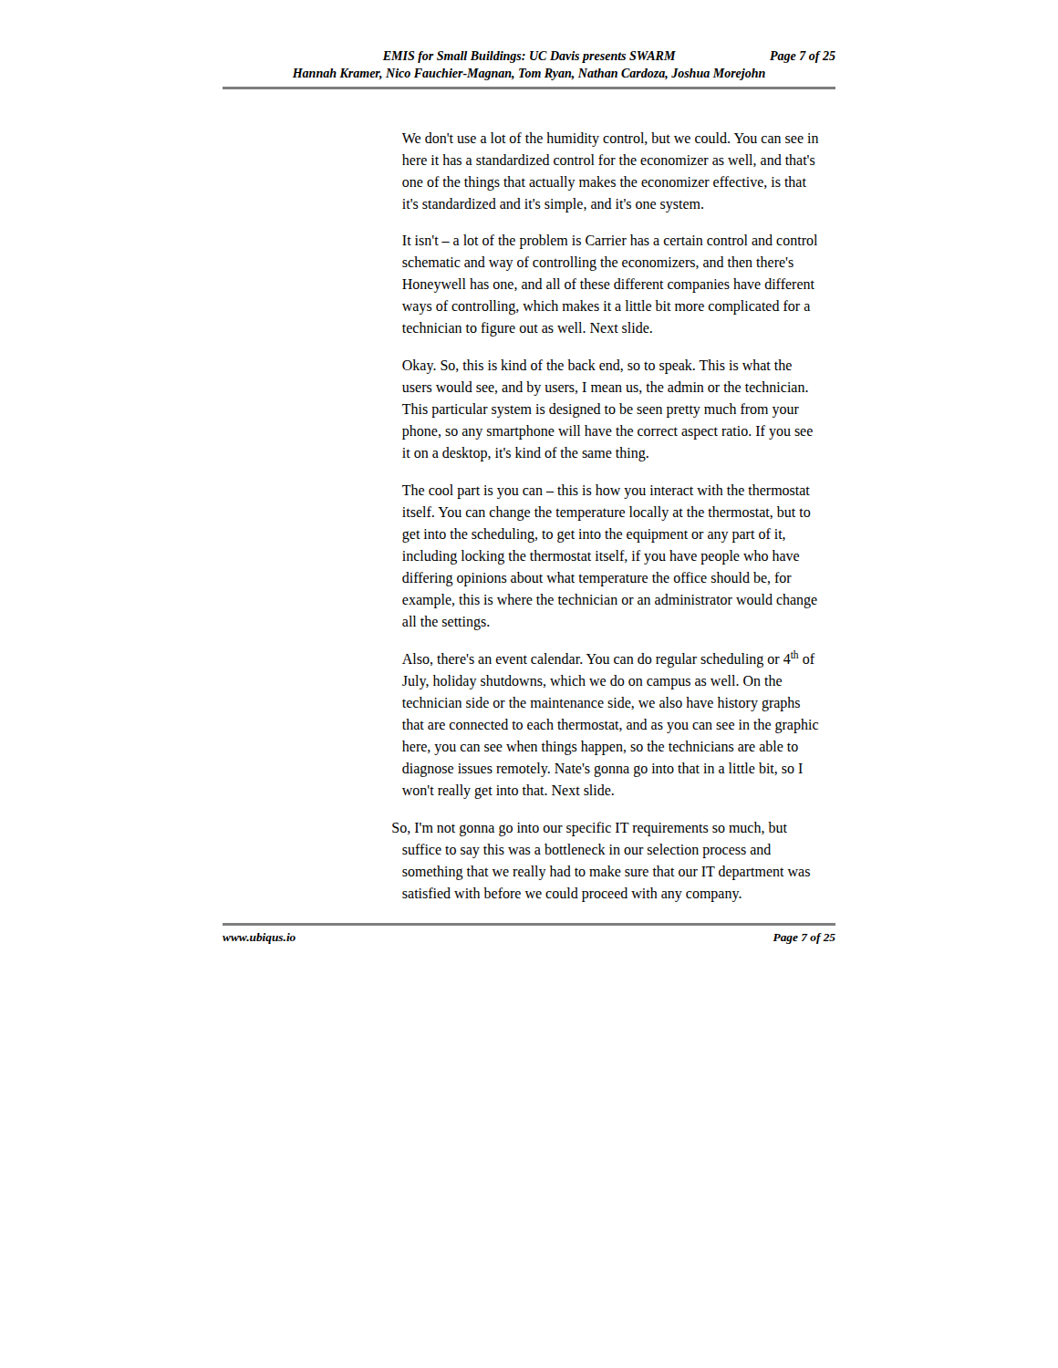EMIS for Small Buildings: UC Davis presents SWARM Page 7 of 25
Hannah Kramer, Nico Fauchier-Magnan, Tom Ryan, Nathan Cardoza, Joshua Morejohn
We don't use a lot of the humidity control, but we could. You can see in here it has a standardized control for the economizer as well, and that's one of the things that actually makes the economizer effective, is that it's standardized and it's simple, and it's one system.
It isn't – a lot of the problem is Carrier has a certain control and control schematic and way of controlling the economizers, and then there's Honeywell has one, and all of these different companies have different ways of controlling, which makes it a little bit more complicated for a technician to figure out as well. Next slide.
Okay. So, this is kind of the back end, so to speak. This is what the users would see, and by users, I mean us, the admin or the technician. This particular system is designed to be seen pretty much from your phone, so any smartphone will have the correct aspect ratio. If you see it on a desktop, it's kind of the same thing.
The cool part is you can – this is how you interact with the thermostat itself. You can change the temperature locally at the thermostat, but to get into the scheduling, to get into the equipment or any part of it, including locking the thermostat itself, if you have people who have differing opinions about what temperature the office should be, for example, this is where the technician or an administrator would change all the settings.
Also, there's an event calendar. You can do regular scheduling or 4th of July, holiday shutdowns, which we do on campus as well. On the technician side or the maintenance side, we also have history graphs that are connected to each thermostat, and as you can see in the graphic here, you can see when things happen, so the technicians are able to diagnose issues remotely. Nate's gonna go into that in a little bit, so I won't really get into that. Next slide.
So, I'm not gonna go into our specific IT requirements so much, but suffice to say this was a bottleneck in our selection process and something that we really had to make sure that our IT department was satisfied with before we could proceed with any company.
www.ubiqus.io Page 7 of 25